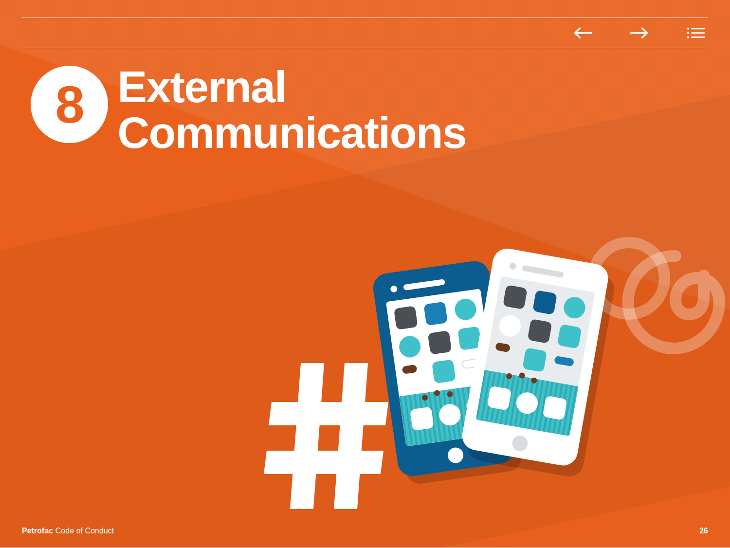8
Section 8: External Communications
Petrofac Code of Conduct
26